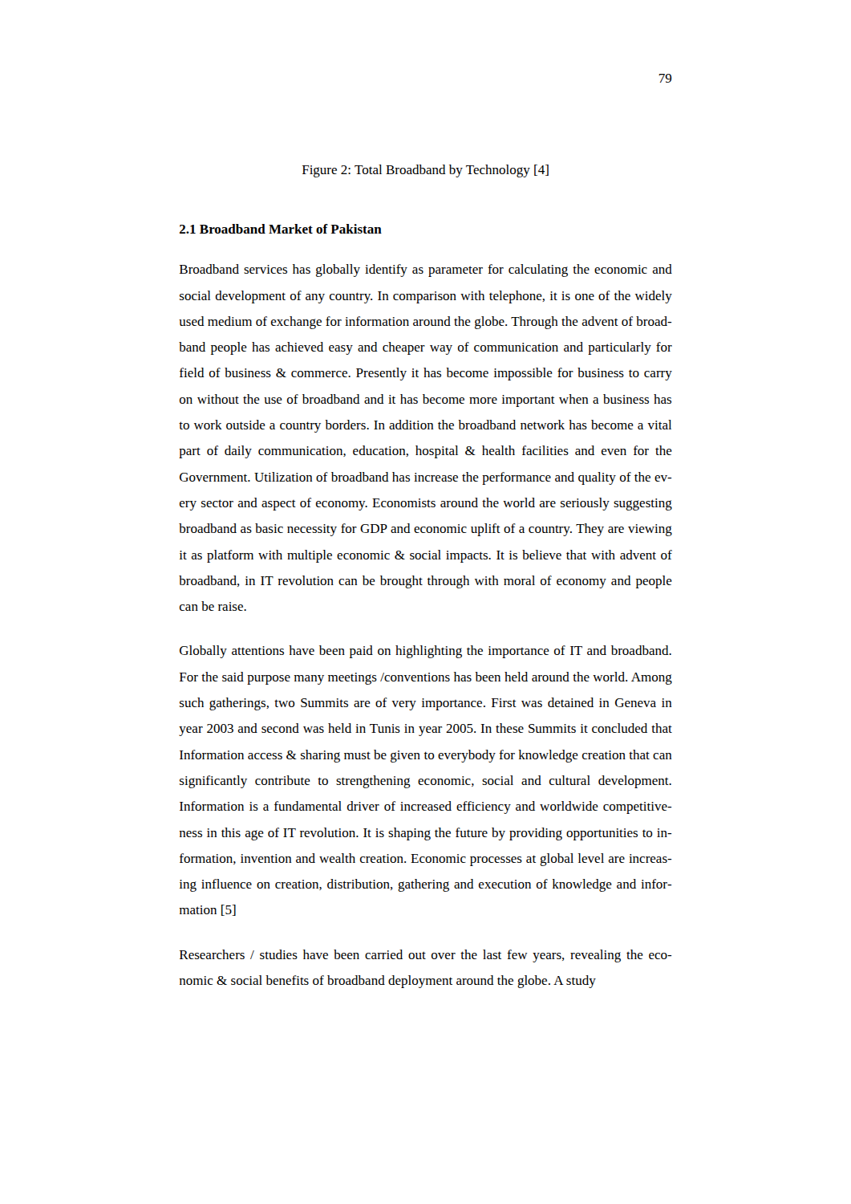79
Figure 2: Total Broadband by Technology [4]
2.1 Broadband Market of Pakistan
Broadband services has globally identify as parameter for calculating the economic and social development of any country. In comparison with telephone, it is one of the widely used medium of exchange for information around the globe. Through the advent of broadband people has achieved easy and cheaper way of communication and particularly for field of business & commerce. Presently it has become impossible for business to carry on without the use of broadband and it has become more important when a business has to work outside a country borders. In addition the broadband network has become a vital part of daily communication, education, hospital & health facilities and even for the Government. Utilization of broadband has increase the performance and quality of the every sector and aspect of economy. Economists around the world are seriously suggesting broadband as basic necessity for GDP and economic uplift of a country. They are viewing it as platform with multiple economic & social impacts. It is believe that with advent of broadband, in IT revolution can be brought through with moral of economy and people can be raise.
Globally attentions have been paid on highlighting the importance of IT and broadband. For the said purpose many meetings /conventions has been held around the world. Among such gatherings, two Summits are of very importance. First was detained in Geneva in year 2003 and second was held in Tunis in year 2005. In these Summits it concluded that Information access & sharing must be given to everybody for knowledge creation that can significantly contribute to strengthening economic, social and cultural development. Information is a fundamental driver of increased efficiency and worldwide competitiveness in this age of IT revolution. It is shaping the future by providing opportunities to information, invention and wealth creation. Economic processes at global level are increasing influence on creation, distribution, gathering and execution of knowledge and information [5]
Researchers / studies have been carried out over the last few years, revealing the economic & social benefits of broadband deployment around the globe. A study